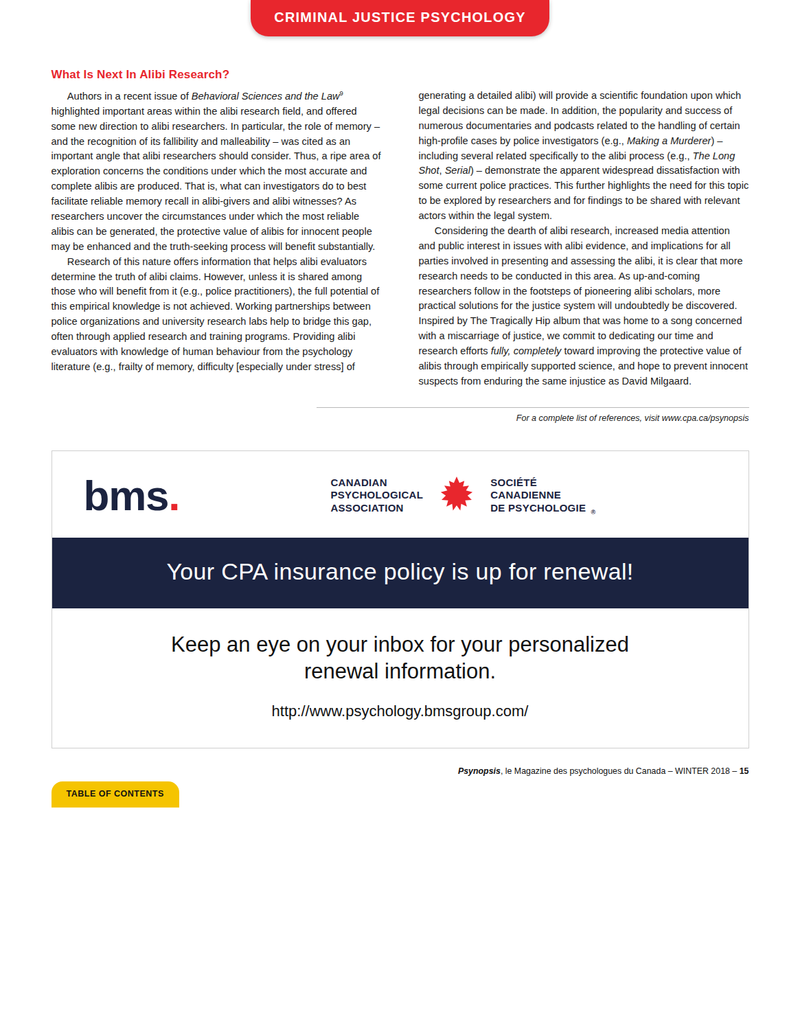Criminal Justice Psychology
What Is Next In Alibi Research?
Authors in a recent issue of Behavioral Sciences and the Law9 highlighted important areas within the alibi research field, and offered some new direction to alibi researchers. In particular, the role of memory – and the recognition of its fallibility and malleability – was cited as an important angle that alibi researchers should consider. Thus, a ripe area of exploration concerns the conditions under which the most accurate and complete alibis are produced. That is, what can investigators do to best facilitate reliable memory recall in alibi-givers and alibi witnesses? As researchers uncover the circumstances under which the most reliable alibis can be generated, the protective value of alibis for innocent people may be enhanced and the truth-seeking process will benefit substantially.
Research of this nature offers information that helps alibi evaluators determine the truth of alibi claims. However, unless it is shared among those who will benefit from it (e.g., police practitioners), the full potential of this empirical knowledge is not achieved. Working partnerships between police organizations and university research labs help to bridge this gap, often through applied research and training programs. Providing alibi evaluators with knowledge of human behaviour from the psychology literature (e.g., frailty of memory, difficulty [especially under stress] of generating a detailed alibi) will provide a scientific foundation upon which legal decisions can be made. In addition, the popularity and success of numerous documentaries and podcasts related to the handling of certain high-profile cases by police investigators (e.g., Making a Murderer) – including several related specifically to the alibi process (e.g., The Long Shot, Serial) – demonstrate the apparent widespread dissatisfaction with some current police practices. This further highlights the need for this topic to be explored by researchers and for findings to be shared with relevant actors within the legal system.
Considering the dearth of alibi research, increased media attention and public interest in issues with alibi evidence, and implications for all parties involved in presenting and assessing the alibi, it is clear that more research needs to be conducted in this area. As up-and-coming researchers follow in the footsteps of pioneering alibi scholars, more practical solutions for the justice system will undoubtedly be discovered. Inspired by The Tragically Hip album that was home to a song concerned with a miscarriage of justice, we commit to dedicating our time and research efforts fully, completely toward improving the protective value of alibis through empirically supported science, and hope to prevent innocent suspects from enduring the same injustice as David Milgaard.
For a complete list of references, visit www.cpa.ca/psynopsis
bms.
Canadian
Psychological
Association
Société
Canadienne
de Psychologie®
Your CPA insurance policy is up for renewal!
Keep an eye on your inbox for your personalized
renewal information.
http://www.psychology.bmsgroup.com/
Psynopsis, le Magazine des psychologues du Canada – WINTER 2018 – 15
TABLE OF CONTENTS